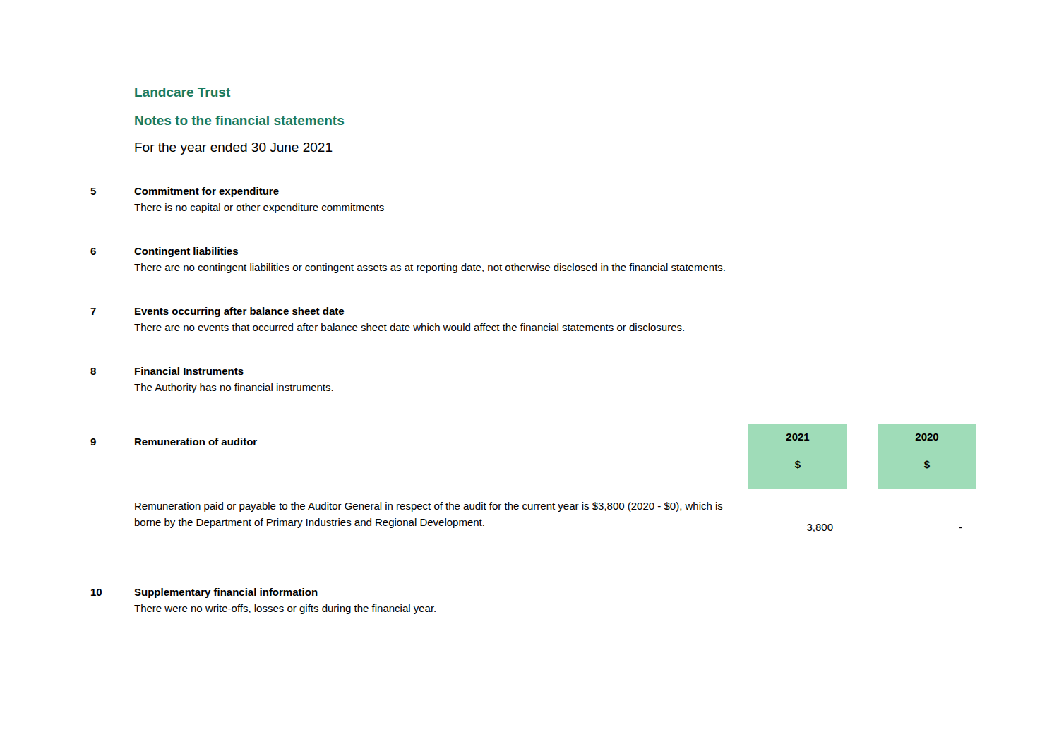Landcare Trust
Notes to the financial statements
For the year ended 30 June 2021
5
Commitment for expenditure There is no capital or other expenditure commitments
6
Contingent liabilities There are no contingent liabilities or contingent assets as at reporting date, not otherwise disclosed in the financial statements.
7
Events occurring after balance sheet date There are no events that occurred after balance sheet date which would affect the financial statements or disclosures.
8
Financial Instruments The Authority has no financial instruments.
9
Remuneration of auditor
2021 $
2020 $
Remuneration paid or payable to the Auditor General in respect of the audit for the current year is $3,800 (2020 - $0), which is borne by the Department of Primary Industries and Regional Development.
3,800
-
10
Supplementary financial information There were no write-offs, losses or gifts during the financial year.